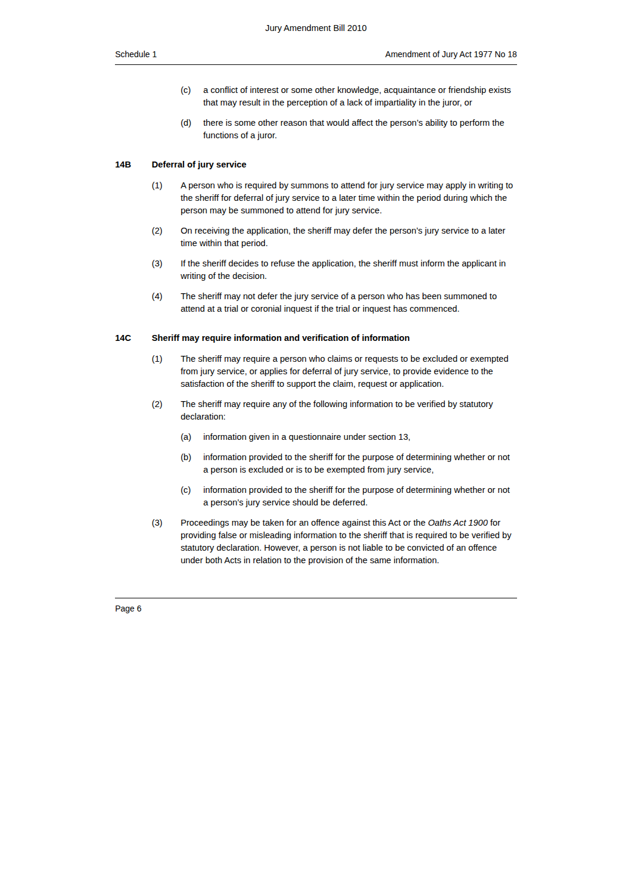Jury Amendment Bill 2010
Schedule 1 Amendment of Jury Act 1977 No 18
(c) a conflict of interest or some other knowledge, acquaintance or friendship exists that may result in the perception of a lack of impartiality in the juror, or
(d) there is some other reason that would affect the person’s ability to perform the functions of a juror.
14B Deferral of jury service
(1) A person who is required by summons to attend for jury service may apply in writing to the sheriff for deferral of jury service to a later time within the period during which the person may be summoned to attend for jury service.
(2) On receiving the application, the sheriff may defer the person’s jury service to a later time within that period.
(3) If the sheriff decides to refuse the application, the sheriff must inform the applicant in writing of the decision.
(4) The sheriff may not defer the jury service of a person who has been summoned to attend at a trial or coronial inquest if the trial or inquest has commenced.
14C Sheriff may require information and verification of information
(1) The sheriff may require a person who claims or requests to be excluded or exempted from jury service, or applies for deferral of jury service, to provide evidence to the satisfaction of the sheriff to support the claim, request or application.
(2) The sheriff may require any of the following information to be verified by statutory declaration:
(a) information given in a questionnaire under section 13,
(b) information provided to the sheriff for the purpose of determining whether or not a person is excluded or is to be exempted from jury service,
(c) information provided to the sheriff for the purpose of determining whether or not a person’s jury service should be deferred.
(3) Proceedings may be taken for an offence against this Act or the Oaths Act 1900 for providing false or misleading information to the sheriff that is required to be verified by statutory declaration. However, a person is not liable to be convicted of an offence under both Acts in relation to the provision of the same information.
Page 6